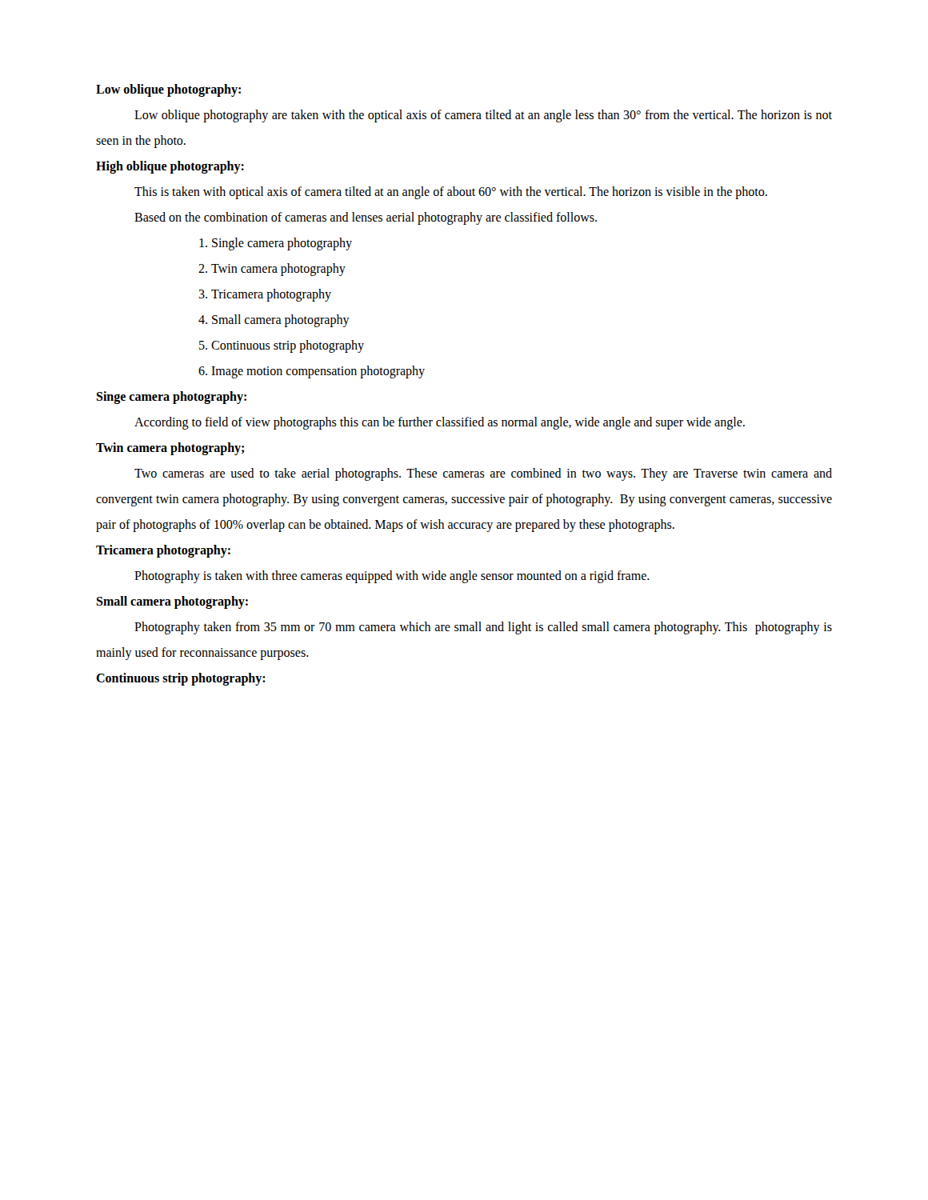Low oblique photography:
Low oblique photography are taken with the optical axis of camera tilted at an angle less than 30° from the vertical. The horizon is not seen in the photo.
High oblique photography:
This is taken with optical axis of camera tilted at an angle of about 60° with the vertical. The horizon is visible in the photo.
Based on the combination of cameras and lenses aerial photography are classified follows.
Single camera photography
Twin camera photography
Tricamera photography
Small camera photography
Continuous strip photography
Image motion compensation photography
Singe camera photography:
According to field of view photographs this can be further classified as normal angle, wide angle and super wide angle.
Twin camera photography;
Two cameras are used to take aerial photographs. These cameras are combined in two ways. They are Traverse twin camera and convergent twin camera photography. By using convergent cameras, successive pair of photography. By using convergent cameras, successive pair of photographs of 100% overlap can be obtained. Maps of wish accuracy are prepared by these photographs.
Tricamera photography:
Photography is taken with three cameras equipped with wide angle sensor mounted on a rigid frame.
Small camera photography:
Photography taken from 35 mm or 70 mm camera which are small and light is called small camera photography. This photography is mainly used for reconnaissance purposes.
Continuous strip photography: